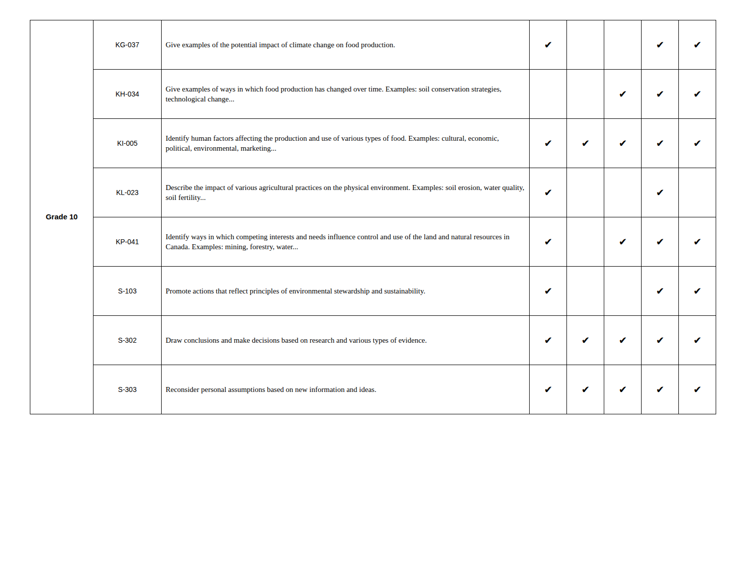| Grade 10 | KG-037 | Give examples of the potential impact of climate change on food production. | ✔ | | | ✔ | ✔ |
| KH-034 | Give examples of ways in which food production has changed over time. Examples: soil conservation strategies, technological change... | | | ✔ | ✔ | ✔ |
| KI-005 | Identify human factors affecting the production and use of various types of food. Examples: cultural, economic, political, environmental, marketing... | ✔ | ✔ | ✔ | ✔ | ✔ |
| KL-023 | Describe the impact of various agricultural practices on the physical environment. Examples: soil erosion, water quality, soil fertility... | ✔ | | | ✔ | |
| KP-041 | Identify ways in which competing interests and needs influence control and use of the land and natural resources in Canada. Examples: mining, forestry, water... | ✔ | | ✔ | ✔ | ✔ |
| S-103 | Promote actions that reflect principles of environmental stewardship and sustainability. | ✔ | | | ✔ | ✔ |
| S-302 | Draw conclusions and make decisions based on research and various types of evidence. | ✔ | ✔ | ✔ | ✔ | ✔ |
| S-303 | Reconsider personal assumptions based on new information and ideas. | ✔ | ✔ | ✔ | ✔ | ✔ |